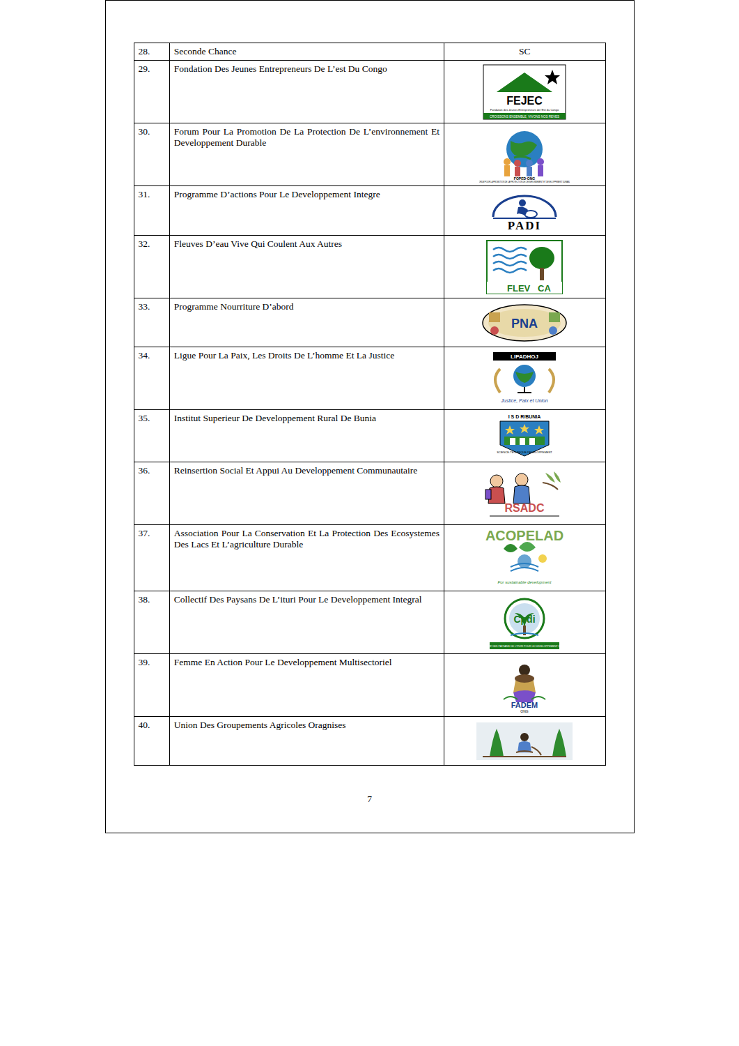| 28. | Seconde Chance | SC |
| 29. | Fondation Des Jeunes Entrepreneurs De L’est Du Congo | FEJEC Fondation des Jeunes Entrepreneurs de l'Est du Congo CROISSONS ENSEMBLE, VIVONS NOS REVES |
| 30. | Forum Pour La Promotion De La Protection De L’environnement Et Developpement Durable | FOPED-ONG FORUM POUR LA PROMOTION DE LA PROTECTION DE L'ENVIRONNEMENT ET DEVELOPPEMENT DURABLE |
| 31. | Programme D’actions Pour Le Developpement Integre | PADI |
| 32. | Fleuves D’eau Vive Qui Coulent Aux Autres | FLEV CA |
| 33. | Programme Nourriture D’abord | PNA |
| 34. | Ligue Pour La Paix, Les Droits De L’homme Et La Justice | LIPADHOJ Justice, Paix et Union |
| 35. | Institut Superieur De Developpement Rural De Bunia | I S D R/BUNIA SCIENCE-TECHNIQUE-DEVELOPPEMENT |
| 36. | Reinsertion Social Et Appui Au Developpement Communautaire | RSADC |
| 37. | Association Pour La Conservation Et La Protection Des Ecosystemes Des Lacs Et L’agriculture Durable | ACOPELAD For sustainable development |
| 38. | Collectif Des Paysans De L’ituri Pour Le Developpement Integral | Cpdi COLLECTIF DES PAYSANS DE L'ITURI POUR LE DEVELOPPEMENT INTEGRAL |
| 39. | Femme En Action Pour Le Developpement Multisectoriel | FADEM ONG |
| 40. | Union Des Groupements Agricoles Oragnises | |
7